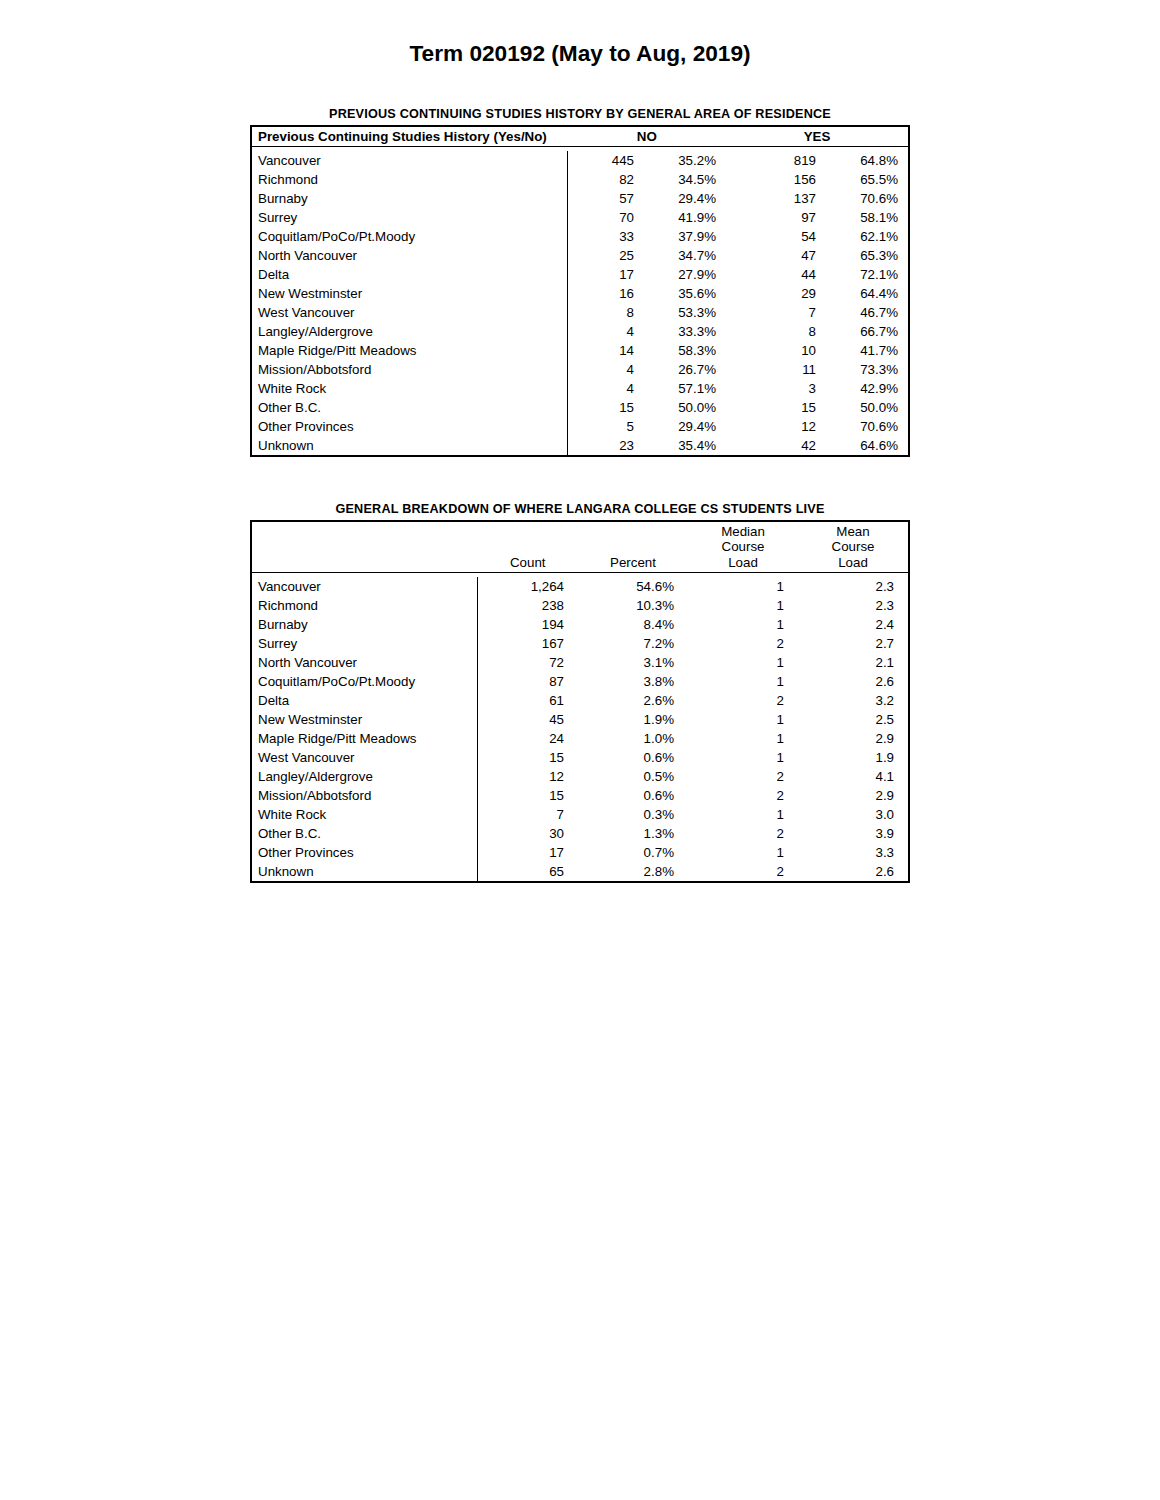Term 020192 (May to Aug, 2019)
PREVIOUS CONTINUING STUDIES HISTORY BY GENERAL AREA OF RESIDENCE
| Previous Continuing Studies History (Yes/No) | NO | YES |
| --- | --- | --- |
| Vancouver | 445 | 35.2% | 819 | 64.8% |
| Richmond | 82 | 34.5% | 156 | 65.5% |
| Burnaby | 57 | 29.4% | 137 | 70.6% |
| Surrey | 70 | 41.9% | 97 | 58.1% |
| Coquitlam/PoCo/Pt.Moody | 33 | 37.9% | 54 | 62.1% |
| North Vancouver | 25 | 34.7% | 47 | 65.3% |
| Delta | 17 | 27.9% | 44 | 72.1% |
| New Westminster | 16 | 35.6% | 29 | 64.4% |
| West Vancouver | 8 | 53.3% | 7 | 46.7% |
| Langley/Aldergrove | 4 | 33.3% | 8 | 66.7% |
| Maple Ridge/Pitt Meadows | 14 | 58.3% | 10 | 41.7% |
| Mission/Abbotsford | 4 | 26.7% | 11 | 73.3% |
| White Rock | 4 | 57.1% | 3 | 42.9% |
| Other B.C. | 15 | 50.0% | 15 | 50.0% |
| Other Provinces | 5 | 29.4% | 12 | 70.6% |
| Unknown | 23 | 35.4% | 42 | 64.6% |
GENERAL BREAKDOWN OF WHERE LANGARA COLLEGE CS STUDENTS LIVE
| | Count | Percent | Median Course Load | Mean Course Load |
| --- | --- | --- | --- | --- |
| Vancouver | 1,264 | 54.6% | 1 | 2.3 |
| Richmond | 238 | 10.3% | 1 | 2.3 |
| Burnaby | 194 | 8.4% | 1 | 2.4 |
| Surrey | 167 | 7.2% | 2 | 2.7 |
| North Vancouver | 72 | 3.1% | 1 | 2.1 |
| Coquitlam/PoCo/Pt.Moody | 87 | 3.8% | 1 | 2.6 |
| Delta | 61 | 2.6% | 2 | 3.2 |
| New Westminster | 45 | 1.9% | 1 | 2.5 |
| Maple Ridge/Pitt Meadows | 24 | 1.0% | 1 | 2.9 |
| West Vancouver | 15 | 0.6% | 1 | 1.9 |
| Langley/Aldergrove | 12 | 0.5% | 2 | 4.1 |
| Mission/Abbotsford | 15 | 0.6% | 2 | 2.9 |
| White Rock | 7 | 0.3% | 1 | 3.0 |
| Other B.C. | 30 | 1.3% | 2 | 3.9 |
| Other Provinces | 17 | 0.7% | 1 | 3.3 |
| Unknown | 65 | 2.8% | 2 | 2.6 |